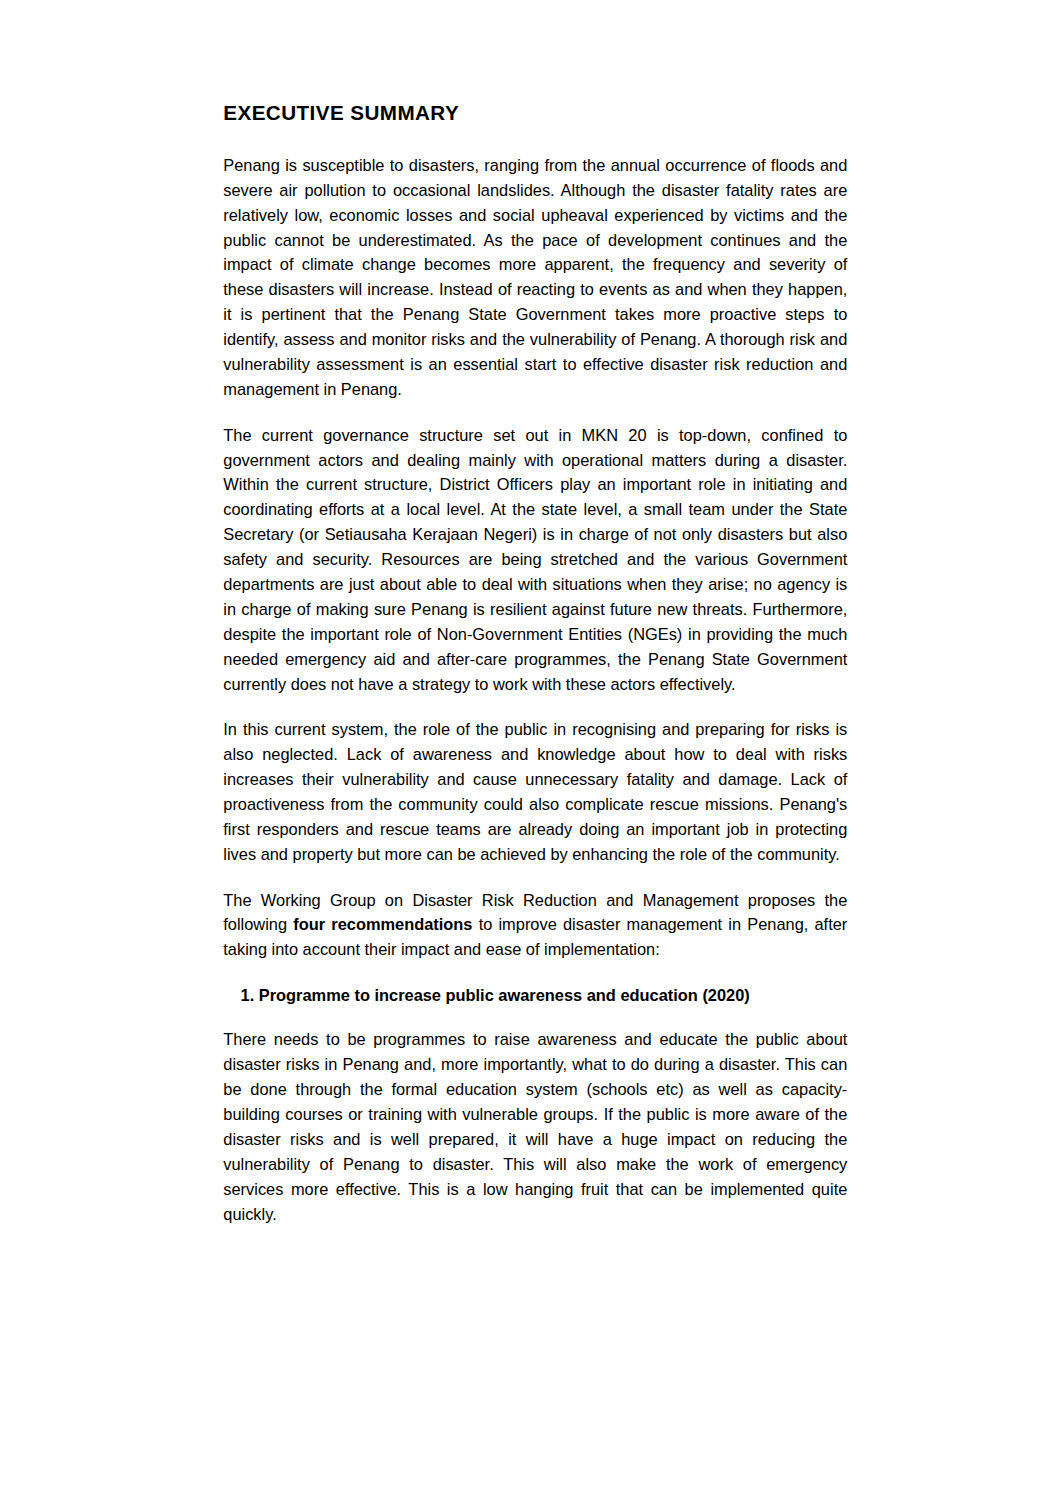EXECUTIVE SUMMARY
Penang is susceptible to disasters, ranging from the annual occurrence of floods and severe air pollution to occasional landslides. Although the disaster fatality rates are relatively low, economic losses and social upheaval experienced by victims and the public cannot be underestimated. As the pace of development continues and the impact of climate change becomes more apparent, the frequency and severity of these disasters will increase. Instead of reacting to events as and when they happen, it is pertinent that the Penang State Government takes more proactive steps to identify, assess and monitor risks and the vulnerability of Penang. A thorough risk and vulnerability assessment is an essential start to effective disaster risk reduction and management in Penang.
The current governance structure set out in MKN 20 is top-down, confined to government actors and dealing mainly with operational matters during a disaster. Within the current structure, District Officers play an important role in initiating and coordinating efforts at a local level. At the state level, a small team under the State Secretary (or Setiausaha Kerajaan Negeri) is in charge of not only disasters but also safety and security. Resources are being stretched and the various Government departments are just about able to deal with situations when they arise; no agency is in charge of making sure Penang is resilient against future new threats. Furthermore, despite the important role of Non-Government Entities (NGEs) in providing the much needed emergency aid and after-care programmes, the Penang State Government currently does not have a strategy to work with these actors effectively.
In this current system, the role of the public in recognising and preparing for risks is also neglected. Lack of awareness and knowledge about how to deal with risks increases their vulnerability and cause unnecessary fatality and damage. Lack of proactiveness from the community could also complicate rescue missions. Penang's first responders and rescue teams are already doing an important job in protecting lives and property but more can be achieved by enhancing the role of the community.
The Working Group on Disaster Risk Reduction and Management proposes the following four recommendations to improve disaster management in Penang, after taking into account their impact and ease of implementation:
1. Programme to increase public awareness and education (2020)
There needs to be programmes to raise awareness and educate the public about disaster risks in Penang and, more importantly, what to do during a disaster. This can be done through the formal education system (schools etc) as well as capacity-building courses or training with vulnerable groups. If the public is more aware of the disaster risks and is well prepared, it will have a huge impact on reducing the vulnerability of Penang to disaster. This will also make the work of emergency services more effective. This is a low hanging fruit that can be implemented quite quickly.